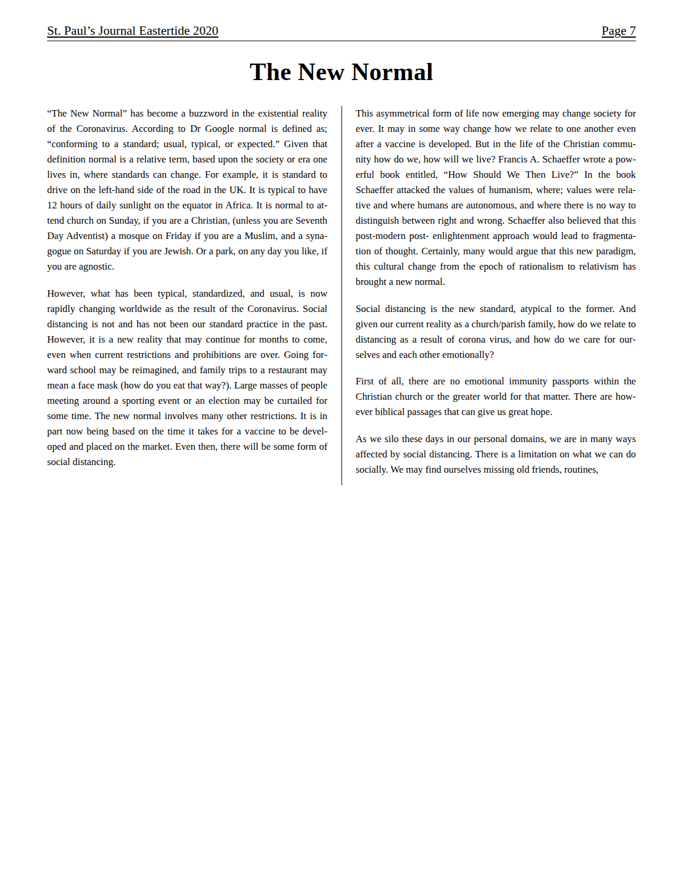St. Paul’s Journal Eastertide 2020 Page 7
The New Normal
“The New Normal” has become a buzzword in the existential reality of the Coronavirus. According to Dr Google normal is defined as; “conforming to a standard; usual, typical, or expected.” Given that definition normal is a relative term, based upon the society or era one lives in, where standards can change. For example, it is standard to drive on the left-hand side of the road in the UK. It is typical to have 12 hours of daily sunlight on the equator in Africa. It is normal to attend church on Sunday, if you are a Christian, (unless you are Seventh Day Adventist) a mosque on Friday if you are a Muslim, and a synagogue on Saturday if you are Jewish. Or a park, on any day you like, if you are agnostic.
However, what has been typical, standardized, and usual, is now rapidly changing worldwide as the result of the Coronavirus. Social distancing is not and has not been our standard practice in the past. However, it is a new reality that may continue for months to come, even when current restrictions and prohibitions are over. Going forward school may be reimagined, and family trips to a restaurant may mean a face mask (how do you eat that way?). Large masses of people meeting around a sporting event or an election may be curtailed for some time. The new normal involves many other restrictions. It is in part now being based on the time it takes for a vaccine to be developed and placed on the market. Even then, there will be some form of social distancing.
This asymmetrical form of life now emerging may change society for ever. It may in some way change how we relate to one another even after a vaccine is developed. But in the life of the Christian community how do we, how will we live? Francis A. Schaeffer wrote a powerful book entitled, “How Should We Then Live?” In the book Schaeffer attacked the values of humanism, where; values were relative and where humans are autonomous, and where there is no way to distinguish between right and wrong. Schaeffer also believed that this post-modern post- enlightenment approach would lead to fragmentation of thought. Certainly, many would argue that this new paradigm, this cultural change from the epoch of rationalism to relativism has brought a new normal.
Social distancing is the new standard, atypical to the former. And given our current reality as a church/parish family, how do we relate to distancing as a result of corona virus, and how do we care for ourselves and each other emotionally?
First of all, there are no emotional immunity passports within the Christian church or the greater world for that matter. There are however biblical passages that can give us great hope.
As we silo these days in our personal domains, we are in many ways affected by social distancing. There is a limitation on what we can do socially. We may find ourselves missing old friends, routines,